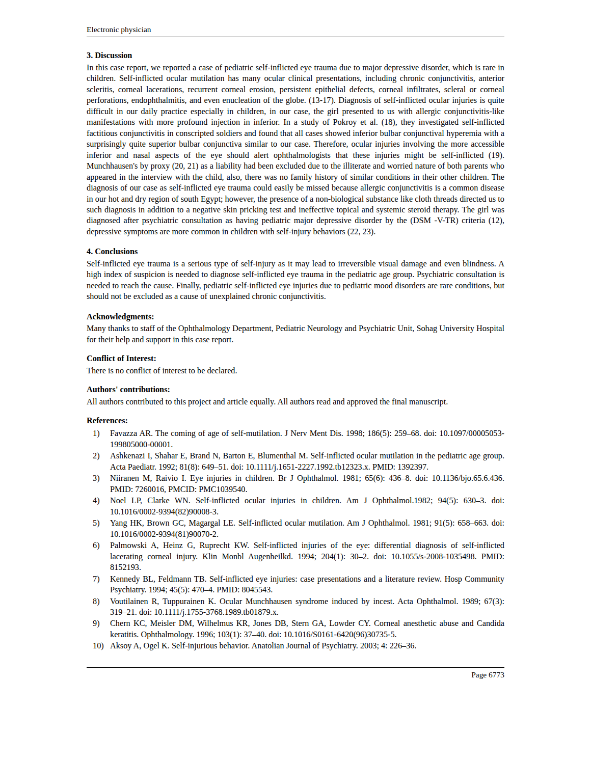Electronic physician
3. Discussion
In this case report, we reported a case of pediatric self-inflicted eye trauma due to major depressive disorder, which is rare in children. Self-inflicted ocular mutilation has many ocular clinical presentations, including chronic conjunctivitis, anterior scleritis, corneal lacerations, recurrent corneal erosion, persistent epithelial defects, corneal infiltrates, scleral or corneal perforations, endophthalmitis, and even enucleation of the globe. (13-17). Diagnosis of self-inflicted ocular injuries is quite difficult in our daily practice especially in children, in our case, the girl presented to us with allergic conjunctivitis-like manifestations with more profound injection in inferior. In a study of Pokroy et al. (18), they investigated self-inflicted factitious conjunctivitis in conscripted soldiers and found that all cases showed inferior bulbar conjunctival hyperemia with a surprisingly quite superior bulbar conjunctiva similar to our case. Therefore, ocular injuries involving the more accessible inferior and nasal aspects of the eye should alert ophthalmologists that these injuries might be self-inflicted (19). Munchhausen's by proxy (20, 21) as a liability had been excluded due to the illiterate and worried nature of both parents who appeared in the interview with the child, also, there was no family history of similar conditions in their other children. The diagnosis of our case as self-inflicted eye trauma could easily be missed because allergic conjunctivitis is a common disease in our hot and dry region of south Egypt; however, the presence of a non-biological substance like cloth threads directed us to such diagnosis in addition to a negative skin pricking test and ineffective topical and systemic steroid therapy. The girl was diagnosed after psychiatric consultation as having pediatric major depressive disorder by the (DSM -V-TR) criteria (12), depressive symptoms are more common in children with self-injury behaviors (22, 23).
4. Conclusions
Self-inflicted eye trauma is a serious type of self-injury as it may lead to irreversible visual damage and even blindness. A high index of suspicion is needed to diagnose self-inflicted eye trauma in the pediatric age group. Psychiatric consultation is needed to reach the cause. Finally, pediatric self-inflicted eye injuries due to pediatric mood disorders are rare conditions, but should not be excluded as a cause of unexplained chronic conjunctivitis.
Acknowledgments:
Many thanks to staff of the Ophthalmology Department, Pediatric Neurology and Psychiatric Unit, Sohag University Hospital for their help and support in this case report.
Conflict of Interest:
There is no conflict of interest to be declared.
Authors' contributions:
All authors contributed to this project and article equally. All authors read and approved the final manuscript.
References:
Favazza AR. The coming of age of self-mutilation. J Nerv Ment Dis. 1998; 186(5): 259–68. doi: 10.1097/00005053-199805000-00001.
Ashkenazi I, Shahar E, Brand N, Barton E, Blumenthal M. Self-inflicted ocular mutilation in the pediatric age group. Acta Paediatr. 1992; 81(8): 649–51. doi: 10.1111/j.1651-2227.1992.tb12323.x. PMID: 1392397.
Niiranen M, Raivio I. Eye injuries in children. Br J Ophthalmol. 1981; 65(6): 436–8. doi: 10.1136/bjo.65.6.436. PMID: 7260016, PMCID: PMC1039540.
Noel LP, Clarke WN. Self-inflicted ocular injuries in children. Am J Ophthalmol.1982; 94(5): 630–3. doi: 10.1016/0002-9394(82)90008-3.
Yang HK, Brown GC, Magargal LE. Self-inflicted ocular mutilation. Am J Ophthalmol. 1981; 91(5): 658–663. doi: 10.1016/0002-9394(81)90070-2.
Palmowski A, Heinz G, Ruprecht KW. Self-inflicted injuries of the eye: differential diagnosis of self-inflicted lacerating corneal injury. Klin Monbl Augenheilkd. 1994; 204(1): 30–2. doi: 10.1055/s-2008-1035498. PMID: 8152193.
Kennedy BL, Feldmann TB. Self-inflicted eye injuries: case presentations and a literature review. Hosp Community Psychiatry. 1994; 45(5): 470–4. PMID: 8045543.
Voutilainen R, Tuppurainen K. Ocular Munchhausen syndrome induced by incest. Acta Ophthalmol. 1989; 67(3): 319–21. doi: 10.1111/j.1755-3768.1989.tb01879.x.
Chern KC, Meisler DM, Wilhelmus KR, Jones DB, Stern GA, Lowder CY. Corneal anesthetic abuse and Candida keratitis. Ophthalmology. 1996; 103(1): 37–40. doi: 10.1016/S0161-6420(96)30735-5.
Aksoy A, Ogel K. Self-injurious behavior. Anatolian Journal of Psychiatry. 2003; 4: 226–36.
Page 6773